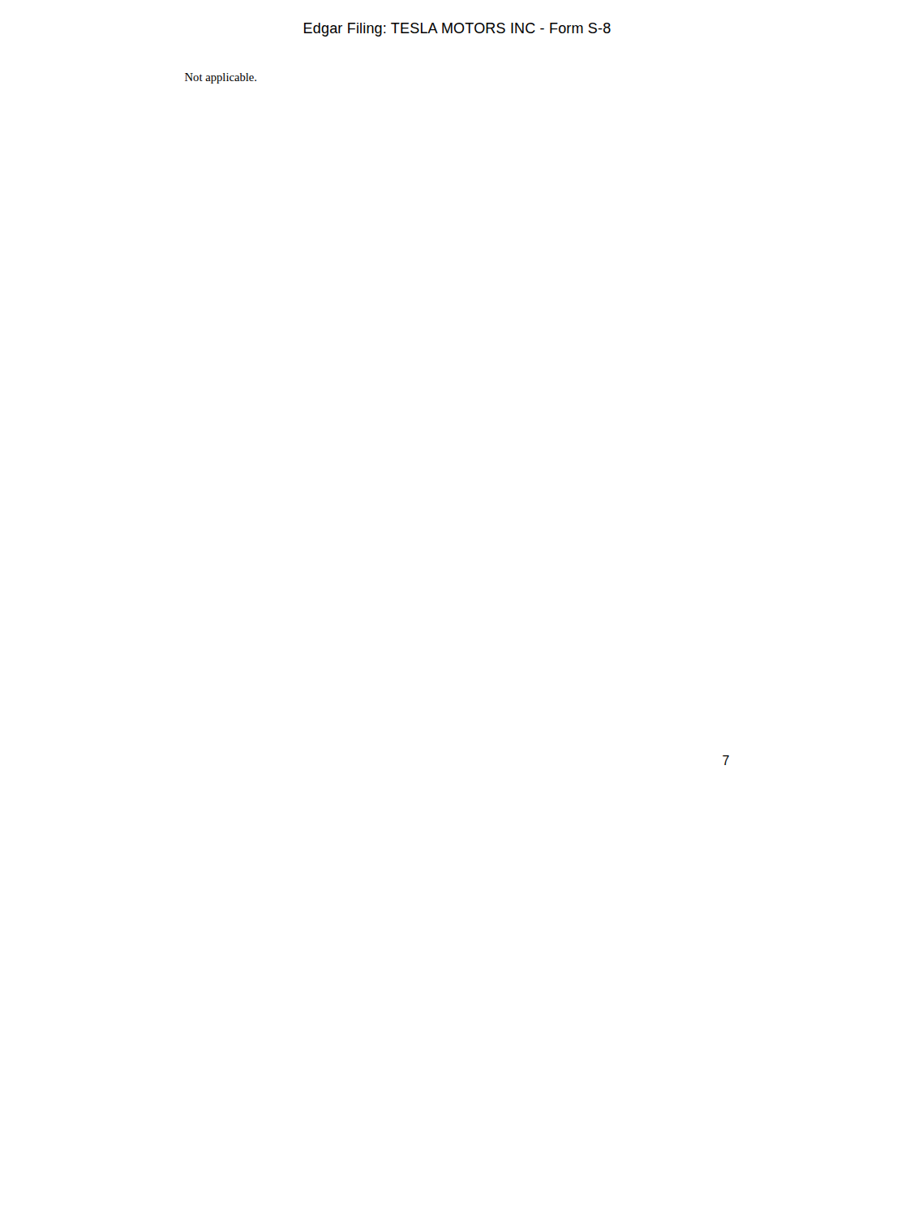Edgar Filing: TESLA MOTORS INC - Form S-8
Not applicable.
7